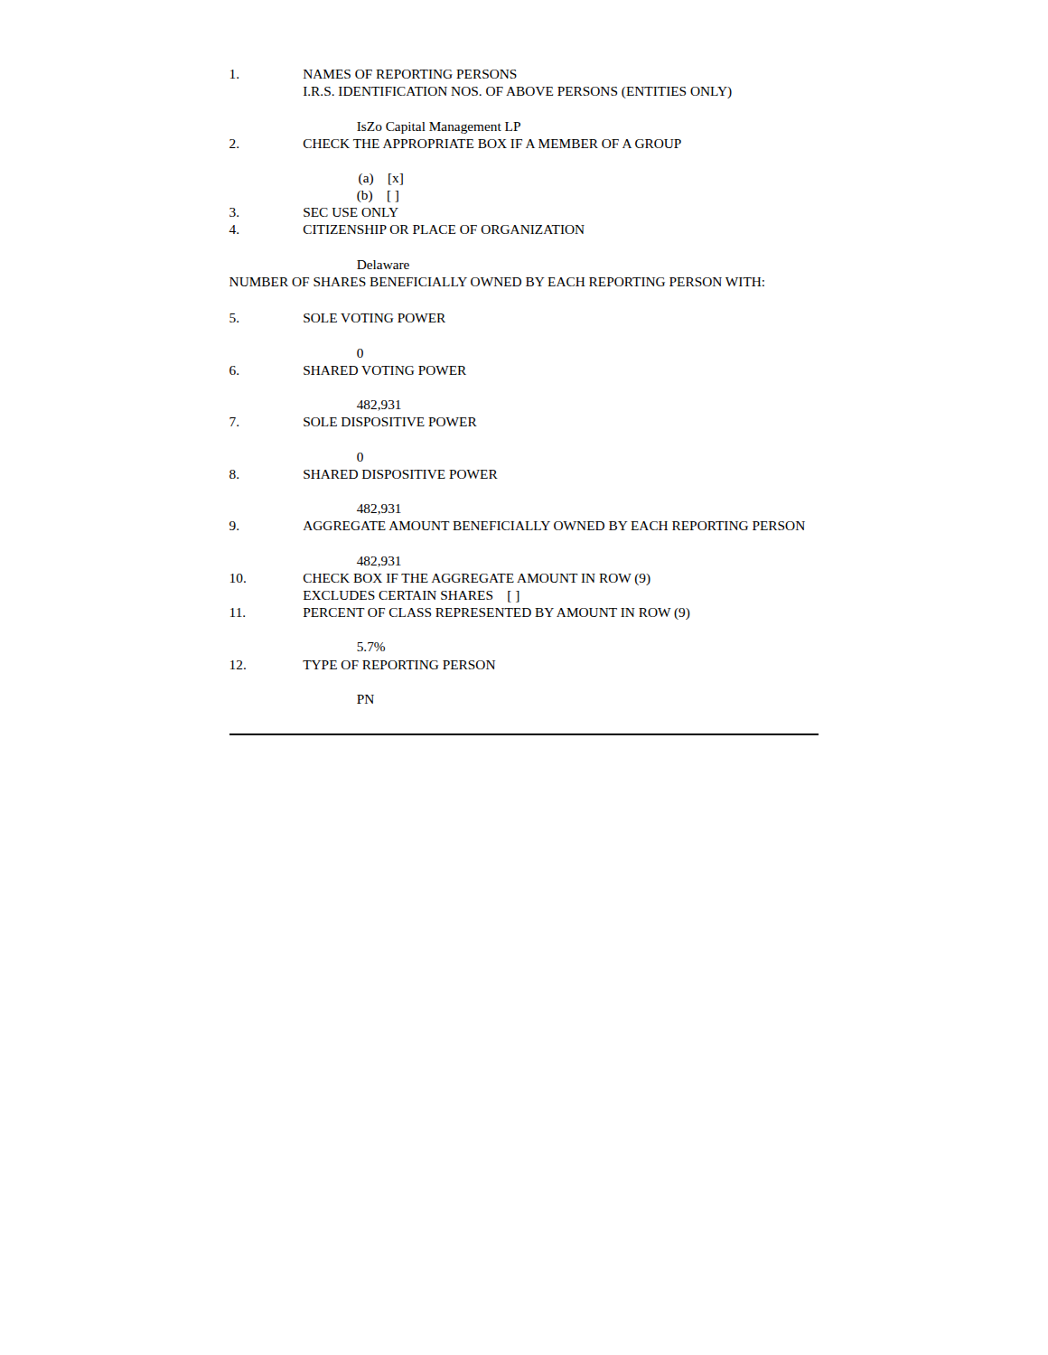| 1. | NAMES OF REPORTING PERSONS I.R.S. IDENTIFICATION NOS. OF ABOVE PERSONS (ENTITIES ONLY) IsZo Capital Management LP |
| 2. | CHECK THE APPROPRIATE BOX IF A MEMBER OF A GROUP (a) [x] (b) [ ] |
| 3. | SEC USE ONLY |
| 4. | CITIZENSHIP OR PLACE OF ORGANIZATION Delaware |
NUMBER OF SHARES BENEFICIALLY OWNED BY EACH REPORTING PERSON WITH:
| 5. | SOLE VOTING POWER 0 |
| 6. | SHARED VOTING POWER 482,931 |
| 7. | SOLE DISPOSITIVE POWER 0 |
| 8. | SHARED DISPOSITIVE POWER 482,931 |
| 9. | AGGREGATE AMOUNT BENEFICIALLY OWNED BY EACH REPORTING PERSON 482,931 |
| 10. | CHECK BOX IF THE AGGREGATE AMOUNT IN ROW (9) EXCLUDES CERTAIN SHARES [ ] |
| 11. | PERCENT OF CLASS REPRESENTED BY AMOUNT IN ROW (9) 5.7% |
| 12. | TYPE OF REPORTING PERSON PN |